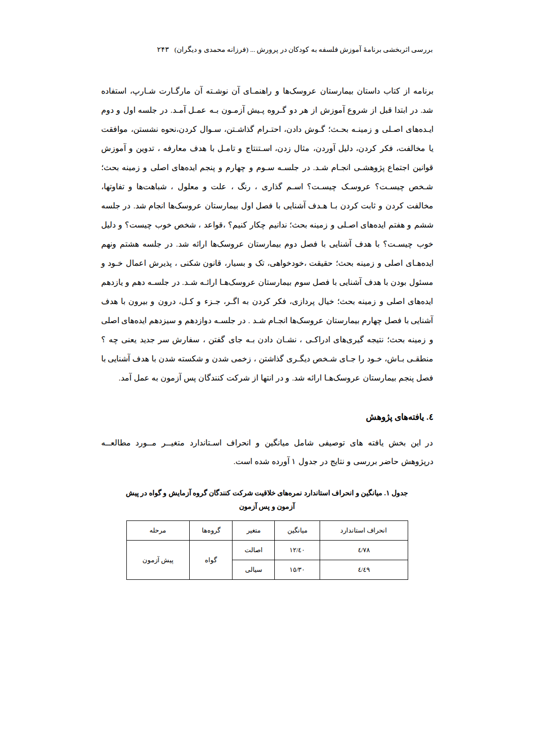بررسی اثربخشی برنامهٔ آموزش فلسفه به کودکان در پرورش ... (فرزانه محمدی و دیگران) ۲۴۳
برنامه از کتاب داستان بیمارستان عروسک‌ها و راهنمـای آن نوشـته آن مارگـارت شـارپ، استفاده شد. در ابتدا قبل از شروع آموزش از هر دو گـروه پـیش آزمـون بـه عمـل آمـد. در جلسه اول و دوم ایـده‌های اصـلی و زمینـه بحـث؛ گـوش دادن، احتـرام گذاشـتن، سـوال کردن،نحوه نشستن، موافقت یا مخالفت، فکر کردن، دلیل آوردن، مثال زدن، اسـتنتاج و تامـل با هدف معارفه ، تدوین و آموزش قوانین اجتماع پژوهشـی انجـام شـد. در جلسـه سـوم و چهارم و پنجم ایده‌های اصلی و زمینه بحث؛ شـخص چیسـت؟ عروسـک چیسـت؟ اسـم گذاری ، رنگ ، علت و معلول ، شباهت‌ها و تفاوتها، مخالفت کردن و ثابت کردن بـا هـدف آشنایی با فصل اول بیمارستان عروسک‌ها انجام شد. در جلسه ششم و هفتم ایده‌های اصـلی و زمینه بحث؛ ندانیم چکار کنیم؟ ،قواعد ، شخص خوب چیست؟ و دلیل خوب چیسـت؟ با هدف آشنایی با فصل دوم بیمارستان عروسک‌ها ارائه شد. در جلسه هشتم ونهم ایده‌هـای اصلی و زمینه بحث؛ حقیقت ،خودخواهی، تک و بسیار، قانون شکنی ، پذیرش اعمال خـود و مسئول بودن با هدف آشنایی با فصل سوم بیمارستان عروسک‌هـا ارائـه شـد. در جلسـه دهم و یازدهم ایده‌های اصلی و زمینه بحث؛ خیال پردازی، فکر کردن به اگـر، جـزء و کـل، درون و بیرون با هدف آشنایی با فصل چهارم بیمارستان عروسک‌ها انجـام شـد . در جلسـه دوازدهم و سیزدهم ایده‌های اصلی و زمینه بحث؛ نتیجه گیری‌های ادراکـی ، نشـان دادن بـه جای گفتن ، سفارش سر جدید یعنی چه ؟ منطقـی بـاش، خـود را جـای شـخص دیگـری گذاشتن ، زخمی شدن و شکسته شدن با هدف آشنایی با فصل پنجم بیمارستان عروسک‌هـا ارائه شد. و در انتها از شرکت کنندگان پس آزمون به عمل آمد.
٤. یافته‌های پژوهش
در این بخش یافته های توصیفی شامل میانگین و انحراف اسـتاندارد متغیــر مــورد مطالعــه درپژوهش حاضر بررسی و نتایج در جدول ۱ آورده شده است.
جدول ۱. میانگین و انحراف استاندارد نمره‌های خلاقیت شرکت کنندگان گروه آزمایش و گواه در پیش
آزمون و پس آزمون
| انحراف استاندارد | میانگین | متغیر | گروه‌ها | مرحله |
| ٤/٧٨ | ١٢/٤٠ | اصالت | گواه | پیش آزمون |
| ٤/٤٩ | ١٥/٣٠ | سیالی |